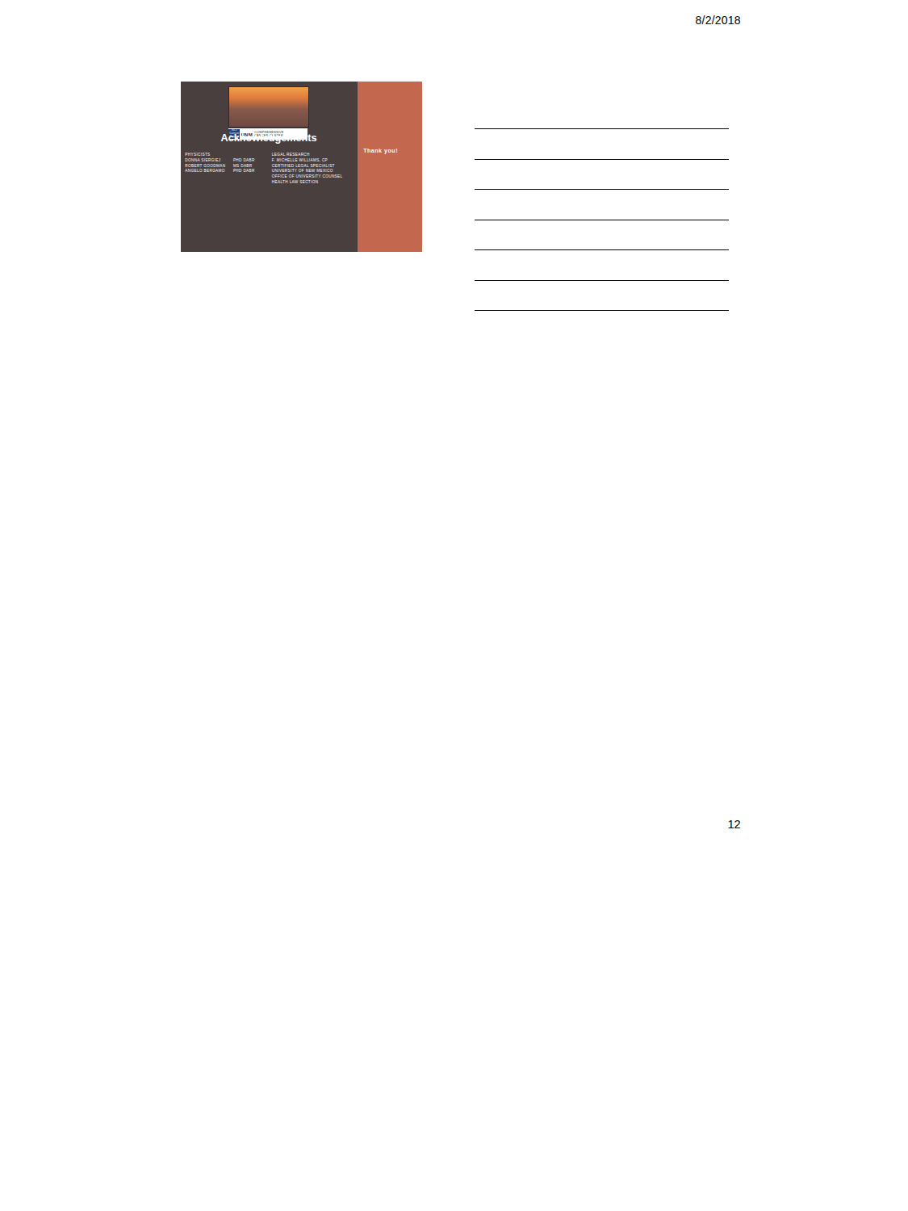8/2/2018
Thank you!
NCI
Cancer
Center UNM COMPREHENSIVE
CANCER CENTER
Acknowledgements
PHYSICISTS
DONNA SIERGIEJ PHD DABR
ROBERT GOODMAN MS DABR
ANGELO BERGAMO PHD DABR
LEGAL RESEARCH
F. MICHELLE WILLIAMS, CP
CERTIFIED LEGAL SPECIALIST
UNIVERSITY OF NEW MEXICO
OFFICE OF UNIVERSITY COUNSEL
HEALTH LAW SECTION
12